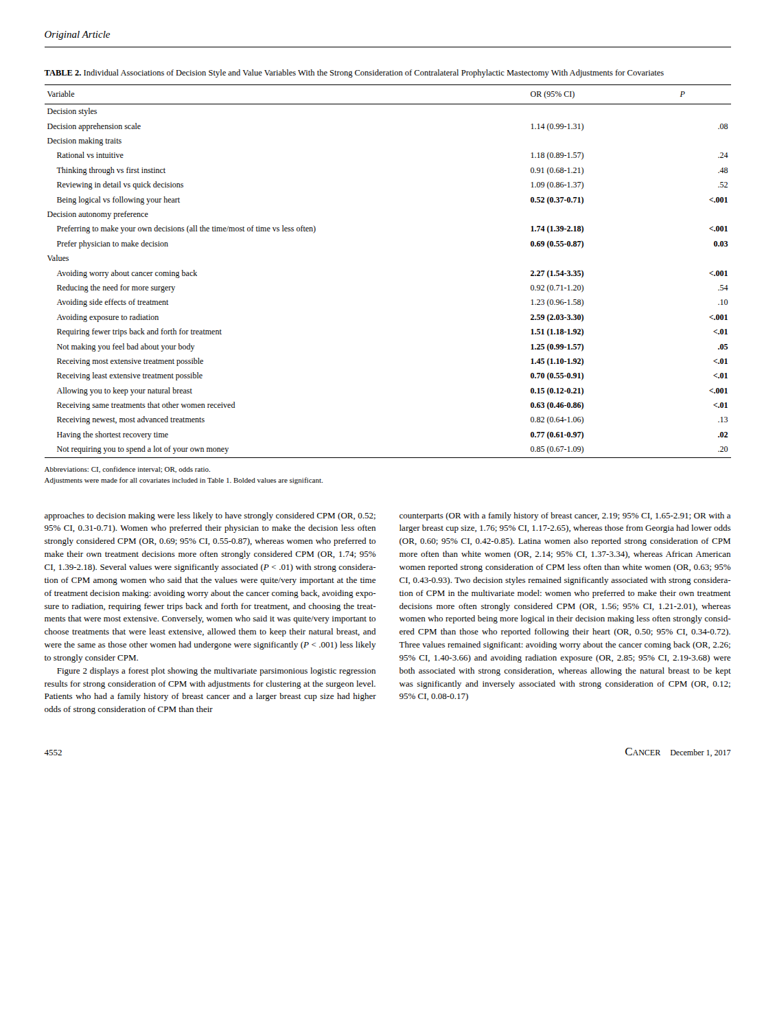Original Article
TABLE 2. Individual Associations of Decision Style and Value Variables With the Strong Consideration of Contralateral Prophylactic Mastectomy With Adjustments for Covariates
| Variable | OR (95% CI) | P |
| --- | --- | --- |
| Decision styles | | |
| Decision apprehension scale | 1.14 (0.99-1.31) | .08 |
| Decision making traits | | |
| Rational vs intuitive | 1.18 (0.89-1.57) | .24 |
| Thinking through vs first instinct | 0.91 (0.68-1.21) | .48 |
| Reviewing in detail vs quick decisions | 1.09 (0.86-1.37) | .52 |
| Being logical vs following your heart | 0.52 (0.37-0.71) | <.001 |
| Decision autonomy preference | | |
| Preferring to make your own decisions (all the time/most of time vs less often) | 1.74 (1.39-2.18) | <.001 |
| Prefer physician to make decision | 0.69 (0.55-0.87) | 0.03 |
| Values | | |
| Avoiding worry about cancer coming back | 2.27 (1.54-3.35) | <.001 |
| Reducing the need for more surgery | 0.92 (0.71-1.20) | .54 |
| Avoiding side effects of treatment | 1.23 (0.96-1.58) | .10 |
| Avoiding exposure to radiation | 2.59 (2.03-3.30) | <.001 |
| Requiring fewer trips back and forth for treatment | 1.51 (1.18-1.92) | <.01 |
| Not making you feel bad about your body | 1.25 (0.99-1.57) | .05 |
| Receiving most extensive treatment possible | 1.45 (1.10-1.92) | <.01 |
| Receiving least extensive treatment possible | 0.70 (0.55-0.91) | <.01 |
| Allowing you to keep your natural breast | 0.15 (0.12-0.21) | <.001 |
| Receiving same treatments that other women received | 0.63 (0.46-0.86) | <.01 |
| Receiving newest, most advanced treatments | 0.82 (0.64-1.06) | .13 |
| Having the shortest recovery time | 0.77 (0.61-0.97) | .02 |
| Not requiring you to spend a lot of your own money | 0.85 (0.67-1.09) | .20 |
Abbreviations: CI, confidence interval; OR, odds ratio.
Adjustments were made for all covariates included in Table 1. Bolded values are significant.
approaches to decision making were less likely to have strongly considered CPM (OR, 0.52; 95% CI, 0.31-0.71). Women who preferred their physician to make the decision less often strongly considered CPM (OR, 0.69; 95% CI, 0.55-0.87), whereas women who preferred to make their own treatment decisions more often strongly considered CPM (OR, 1.74; 95% CI, 1.39-2.18). Several values were significantly associated (P < .01) with strong consideration of CPM among women who said that the values were quite/very important at the time of treatment decision making: avoiding worry about the cancer coming back, avoiding exposure to radiation, requiring fewer trips back and forth for treatment, and choosing the treatments that were most extensive. Conversely, women who said it was quite/very important to choose treatments that were least extensive, allowed them to keep their natural breast, and were the same as those other women had undergone were significantly (P < .001) less likely to strongly consider CPM.
Figure 2 displays a forest plot showing the multivariate parsimonious logistic regression results for strong consideration of CPM with adjustments for clustering at the surgeon level. Patients who had a family history of breast cancer and a larger breast cup size had higher odds of strong consideration of CPM than their
counterparts (OR with a family history of breast cancer, 2.19; 95% CI, 1.65-2.91; OR with a larger breast cup size, 1.76; 95% CI, 1.17-2.65), whereas those from Georgia had lower odds (OR, 0.60; 95% CI, 0.42-0.85). Latina women also reported strong consideration of CPM more often than white women (OR, 2.14; 95% CI, 1.37-3.34), whereas African American women reported strong consideration of CPM less often than white women (OR, 0.63; 95% CI, 0.43-0.93). Two decision styles remained significantly associated with strong consideration of CPM in the multivariate model: women who preferred to make their own treatment decisions more often strongly considered CPM (OR, 1.56; 95% CI, 1.21-2.01), whereas women who reported being more logical in their decision making less often strongly considered CPM than those who reported following their heart (OR, 0.50; 95% CI, 0.34-0.72). Three values remained significant: avoiding worry about the cancer coming back (OR, 2.26; 95% CI, 1.40-3.66) and avoiding radiation exposure (OR, 2.85; 95% CI, 2.19-3.68) were both associated with strong consideration, whereas allowing the natural breast to be kept was significantly and inversely associated with strong consideration of CPM (OR, 0.12; 95% CI, 0.08-0.17)
4552
Cancer December 1, 2017